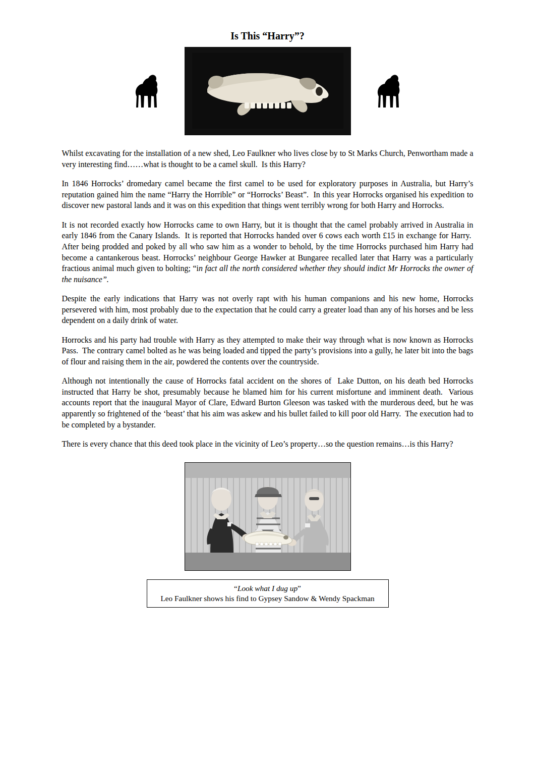Is This “Harry”?
Whilst excavating for the installation of a new shed, Leo Faulkner who lives close by to St Marks Church, Penwortham made a very interesting find……what is thought to be a camel skull. Is this Harry?
In 1846 Horrocks’ dromedary camel became the first camel to be used for exploratory purposes in Australia, but Harry’s reputation gained him the name “Harry the Horrible” or “Horrocks’ Beast”. In this year Horrocks organised his expedition to discover new pastoral lands and it was on this expedition that things went terribly wrong for both Harry and Horrocks.
It is not recorded exactly how Horrocks came to own Harry, but it is thought that the camel probably arrived in Australia in early 1846 from the Canary Islands. It is reported that Horrocks handed over 6 cows each worth £15 in exchange for Harry. After being prodded and poked by all who saw him as a wonder to behold, by the time Horrocks purchased him Harry had become a cantankerous beast. Horrocks’ neighbour George Hawker at Bungaree recalled later that Harry was a particularly fractious animal much given to bolting; “in fact all the north considered whether they should indict Mr Horrocks the owner of the nuisance”.
Despite the early indications that Harry was not overly rapt with his human companions and his new home, Horrocks persevered with him, most probably due to the expectation that he could carry a greater load than any of his horses and be less dependent on a daily drink of water.
Horrocks and his party had trouble with Harry as they attempted to make their way through what is now known as Horrocks Pass. The contrary camel bolted as he was being loaded and tipped the party’s provisions into a gully, he later bit into the bags of flour and raising them in the air, powdered the contents over the countryside.
Although not intentionally the cause of Horrocks fatal accident on the shores of Lake Dutton, on his death bed Horrocks instructed that Harry be shot, presumably because he blamed him for his current misfortune and imminent death. Various accounts report that the inaugural Mayor of Clare, Edward Burton Gleeson was tasked with the murderous deed, but he was apparently so frightened of the ‘beast’ that his aim was askew and his bullet failed to kill poor old Harry. The execution had to be completed by a bystander.
There is every chance that this deed took place in the vicinity of Leo’s property…so the question remains…is this Harry?
“Look what I dug up”
Leo Faulkner shows his find to Gypsey Sandow & Wendy Spackman